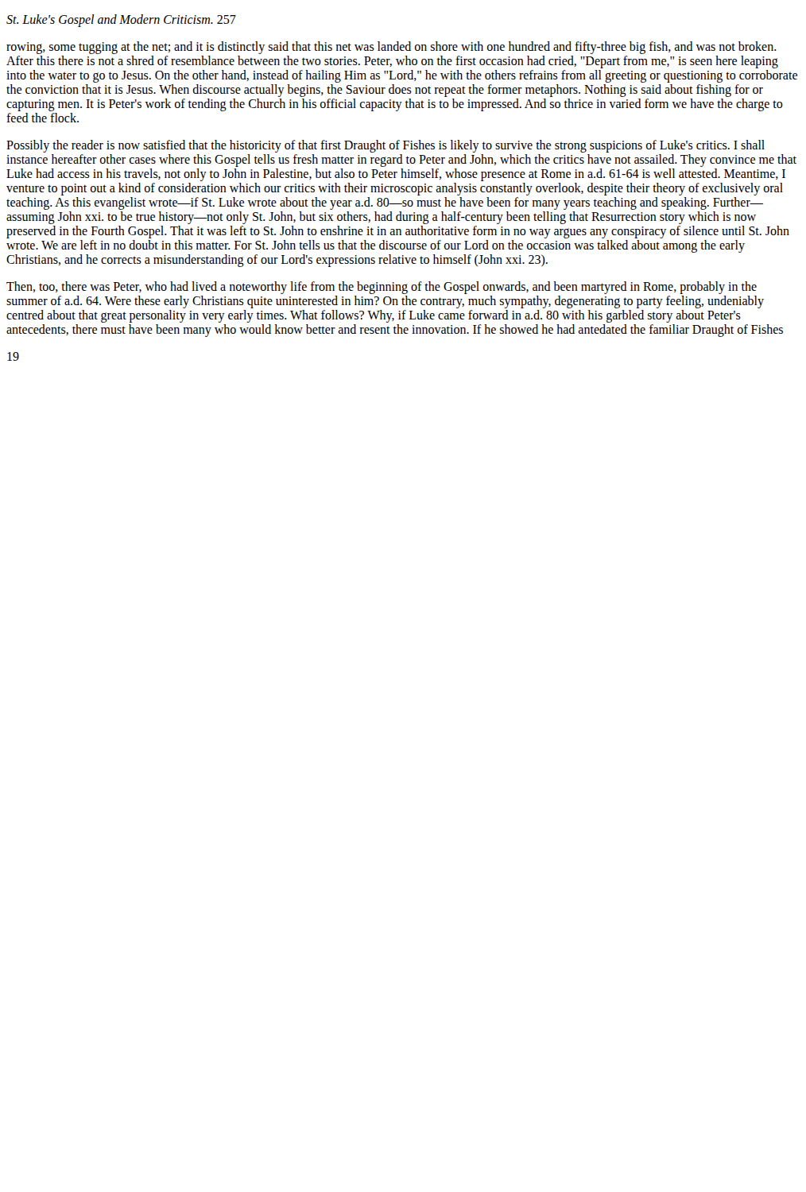St. Luke's Gospel and Modern Criticism. 257
rowing, some tugging at the net; and it is distinctly said that this net was landed on shore with one hundred and fifty-three big fish, and was not broken. After this there is not a shred of resemblance between the two stories. Peter, who on the first occasion had cried, "Depart from me," is seen here leaping into the water to go to Jesus. On the other hand, instead of hailing Him as "Lord," he with the others refrains from all greeting or questioning to corroborate the conviction that it is Jesus. When discourse actually begins, the Saviour does not repeat the former metaphors. Nothing is said about fishing for or capturing men. It is Peter's work of tending the Church in his official capacity that is to be impressed. And so thrice in varied form we have the charge to feed the flock.
Possibly the reader is now satisfied that the historicity of that first Draught of Fishes is likely to survive the strong suspicions of Luke's critics. I shall instance hereafter other cases where this Gospel tells us fresh matter in regard to Peter and John, which the critics have not assailed. They convince me that Luke had access in his travels, not only to John in Palestine, but also to Peter himself, whose presence at Rome in a.d. 61-64 is well attested. Meantime, I venture to point out a kind of consideration which our critics with their microscopic analysis constantly overlook, despite their theory of exclusively oral teaching. As this evangelist wrote—if St. Luke wrote about the year a.d. 80—so must he have been for many years teaching and speaking. Further—assuming John xxi. to be true history—not only St. John, but six others, had during a half-century been telling that Resurrection story which is now preserved in the Fourth Gospel. That it was left to St. John to enshrine it in an authoritative form in no way argues any conspiracy of silence until St. John wrote. We are left in no doubt in this matter. For St. John tells us that the discourse of our Lord on the occasion was talked about among the early Christians, and he corrects a misunderstanding of our Lord's expressions relative to himself (John xxi. 23).
Then, too, there was Peter, who had lived a noteworthy life from the beginning of the Gospel onwards, and been martyred in Rome, probably in the summer of a.d. 64. Were these early Christians quite uninterested in him? On the contrary, much sympathy, degenerating to party feeling, undeniably centred about that great personality in very early times. What follows? Why, if Luke came forward in a.d. 80 with his garbled story about Peter's antecedents, there must have been many who would know better and resent the innovation. If he showed he had antedated the familiar Draught of Fishes
19